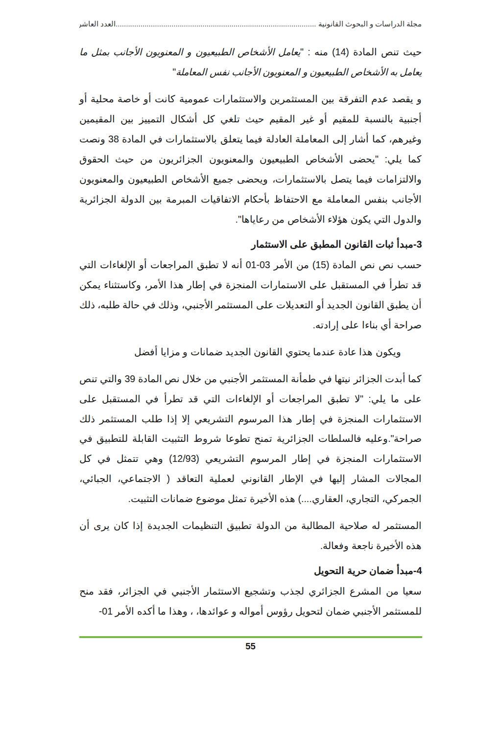مجلة الدراسات و البحوث القانونية ................................................................................................. العدد العاشر - سبتمبر 2018
حيث تنص المادة (14) منه : "يعامل الأشخاص الطبيعيون و المعنويون الأجانب بمثل ما يعامل به الأشخاص الطبيعيون و المعنويون الأجانب نفس المعاملة"
و يقصد عدم التفرقة بين المستثمرين والاستثمارات عمومية كانت أو خاصة محلية أو أجنبية بالنسبة للمقيم أو غير المقيم حيث تلغي كل أشكال التمييز بين المقيمين وغيرهم، كما أشار إلى المعاملة العادلة فيما يتعلق بالاستثمارات في المادة 38 ونصت كما يلي: "يحضى الأشخاص الطبيعيون والمعنويون الجزائريون من حيث الحقوق والالتزامات فيما يتصل بالاستثمارات، ويحضى جميع الأشخاص الطبيعيون والمعنويون الأجانب بنفس المعاملة مع الاحتفاظ بأحكام الاتفاقيات المبرمة بين الدولة الجزائرية والدول التي يكون هؤلاء الأشخاص من رعاياها".
3-مبدأ ثبات القانون المطبق على الاستثمار
حسب نص نص المادة (15) من الأمر 03-01 أنه لا تطبق المراجعات أو الإلغاءات التي قد تطرأ في المستقبل على الاستمارات المنجزة في إطار هذا الأمر، وكاستثناء يمكن أن يطبق القانون الجديد أو التعديلات على المستثمر الأجنبي، وذلك في حالة طلبه، ذلك صراحة أي بناءا على إرادته.
ويكون هذا عادة عندما يحتوي القانون الجديد ضمانات و مزايا أفضل
كما أبدت الجزائر نيتها في طمأنة المستثمر الأجنبي من خلال نص المادة 39 والتي تنص على ما يلي: "لا تطبق المراجعات أو الإلغاءات التي قد تطرأ في المستقبل على الاستثمارات المنجزة في إطار هذا المرسوم التشريعي إلا إذا طلب المستثمر ذلك صراحة".وعليه فالسلطات الجزائرية تمنح تطوعا شروط التثبيت القابلة للتطبيق في الاستثمارات المنجزة في إطار المرسوم التشريعي (12/93) وهي تتمثل في كل المجالات المشار إليها في الإطار القانوني لعملية التعاقد ( الاجتماعي، الجبائي، الجمركي، التجاري، العقاري....) هذه الأخيرة تمثل موضوع ضمانات التثبيت.
المستثمر له صلاحية المطالبة من الدولة تطبيق التنظيمات الجديدة إذا كان يرى أن هذه الأخيرة ناجعة وفعالة.
4-مبدأ ضمان حرية التحويل
سعيا من المشرع الجزائري لجذب وتشجيع الاستثمار الأجنبي في الجزائر، فقد منح للمستثمر الأجنبي ضمان لتحويل رؤوس أمواله و عوائدها، ، وهذا ما أكده الأمر 01-
55